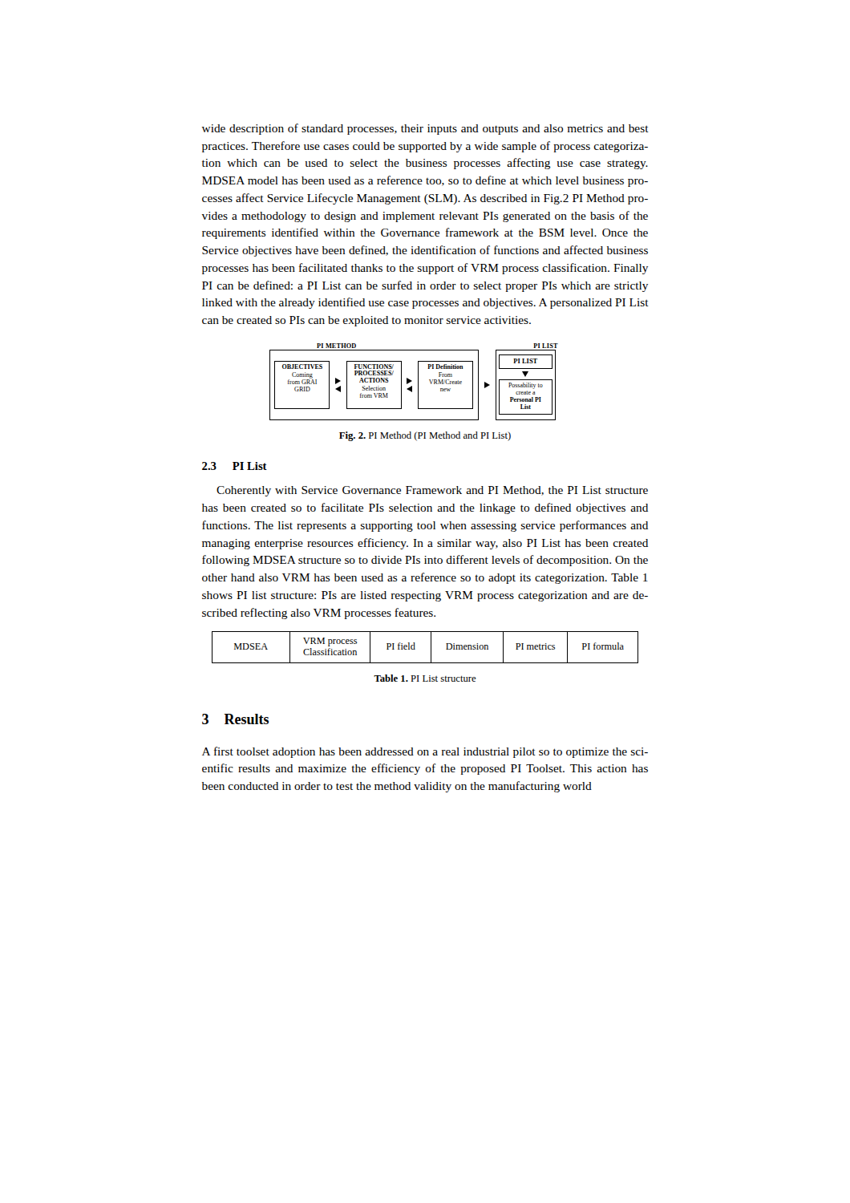wide description of standard processes, their inputs and outputs and also metrics and best practices. Therefore use cases could be supported by a wide sample of process categorization which can be used to select the business processes affecting use case strategy. MDSEA model has been used as a reference too, so to define at which level business processes affect Service Lifecycle Management (SLM). As described in Fig.2 PI Method provides a methodology to design and implement relevant PIs generated on the basis of the requirements identified within the Governance framework at the BSM level. Once the Service objectives have been defined, the identification of functions and affected business processes has been facilitated thanks to the support of VRM process classification. Finally PI can be defined: a PI List can be surfed in order to select proper PIs which are strictly linked with the already identified use case processes and objectives. A personalized PI List can be created so PIs can be exploited to monitor service activities.
PI METHOD PI LIST
OBJECTIVES
Coming
from GRAI
GRID
FUNCTIONS/
PROCESSES/
ACTIONS
Selection
from VRM
PI Definition
From
VRM/Create
new
PI LIST
Possability to
create a
Personal PI
List
Fig. 2. PI Method (PI Method and PI List)
2.3 PI List
Coherently with Service Governance Framework and PI Method, the PI List structure has been created so to facilitate PIs selection and the linkage to defined objectives and functions. The list represents a supporting tool when assessing service performances and managing enterprise resources efficiency. In a similar way, also PI List has been created following MDSEA structure so to divide PIs into different levels of decomposition. On the other hand also VRM has been used as a reference so to adopt its categorization. Table 1 shows PI list structure: PIs are listed respecting VRM process categorization and are described reflecting also VRM processes features.
| MDSEA | VRM process Classification | PI field | Dimension | PI metrics | PI formula |
Table 1. PI List structure
3 Results
A first toolset adoption has been addressed on a real industrial pilot so to optimize the scientific results and maximize the efficiency of the proposed PI Toolset. This action has been conducted in order to test the method validity on the manufacturing world